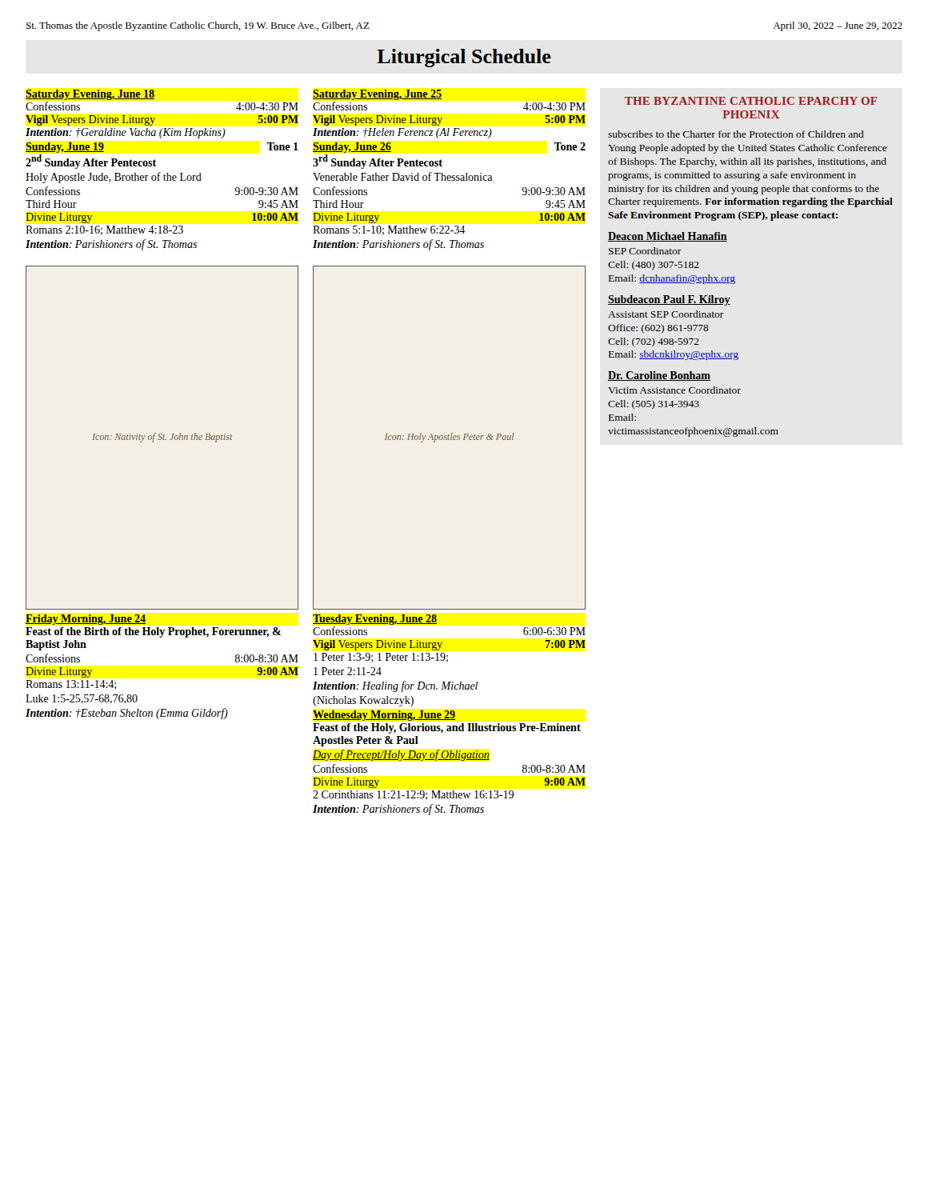St. Thomas the Apostle Byzantine Catholic Church, 19 W. Bruce Ave., Gilbert, AZ
April 30, 2022 – June 29, 2022
Liturgical Schedule
Saturday Evening, June 18
Confessions 4:00-4:30 PM
Vigil Vespers Divine Liturgy 5:00 PM
Intention: †Geraldine Vacha (Kim Hopkins)
Sunday, June 19 Tone 1
2nd Sunday After Pentecost
Holy Apostle Jude, Brother of the Lord
Confessions 9:00-9:30 AM
Third Hour 9:45 AM
Divine Liturgy 10:00 AM
Romans 2:10-16; Matthew 4:18-23
Intention: Parishioners of St. Thomas
Icon: Nativity of St. John the Baptist
Friday Morning, June 24
Feast of the Birth of the Holy Prophet, Forerunner, & Baptist John
Confessions 8:00-8:30 AM
Divine Liturgy 9:00 AM
Romans 13:11-14:4;
Luke 1:5-25,57-68,76,80
Intention: †Esteban Shelton (Emma Gildorf)
Saturday Evening, June 25
Confessions 4:00-4:30 PM
Vigil Vespers Divine Liturgy 5:00 PM
Intention: †Helen Ferencz (Al Ferencz)
Sunday, June 26 Tone 2
3rd Sunday After Pentecost
Venerable Father David of Thessalonica
Confessions 9:00-9:30 AM
Third Hour 9:45 AM
Divine Liturgy 10:00 AM
Romans 5:1-10; Matthew 6:22-34
Intention: Parishioners of St. Thomas
Icon: Holy Apostles Peter & Paul
Tuesday Evening, June 28
Confessions 6:00-6:30 PM
Vigil Vespers Divine Liturgy 7:00 PM
1 Peter 1:3-9; 1 Peter 1:13-19;
1 Peter 2:11-24
Intention: Healing for Dcn. Michael
(Nicholas Kowalczyk)
Wednesday Morning, June 29
Feast of the Holy, Glorious, and Illustrious Pre-Eminent Apostles Peter & Paul
Day of Precept/Holy Day of Obligation
Confessions 8:00-8:30 AM
Divine Liturgy 9:00 AM
2 Corinthians 11:21-12:9; Matthew 16:13-19
Intention: Parishioners of St. Thomas
THE BYZANTINE CATHOLIC EPARCHY OF PHOENIX
subscribes to the Charter for the Protection of Children and Young People adopted by the United States Catholic Conference of Bishops. The Eparchy, within all its parishes, institutions, and programs, is committed to assuring a safe environment in ministry for its children and young people that conforms to the Charter requirements. For information regarding the Eparchial Safe Environment Program (SEP), please contact:
Deacon Michael Hanafin
SEP Coordinator
Cell: (480) 307-5182
Email: dcnhanafin@ephx.org
Subdeacon Paul F. Kilroy
Assistant SEP Coordinator
Office: (602) 861-9778
Cell: (702) 498-5972
Email: sbdcnkilroy@ephx.org
Dr. Caroline Bonham
Victim Assistance Coordinator
Cell: (505) 314-3943
Email:
victimassistanceofphoenix@gmail.com